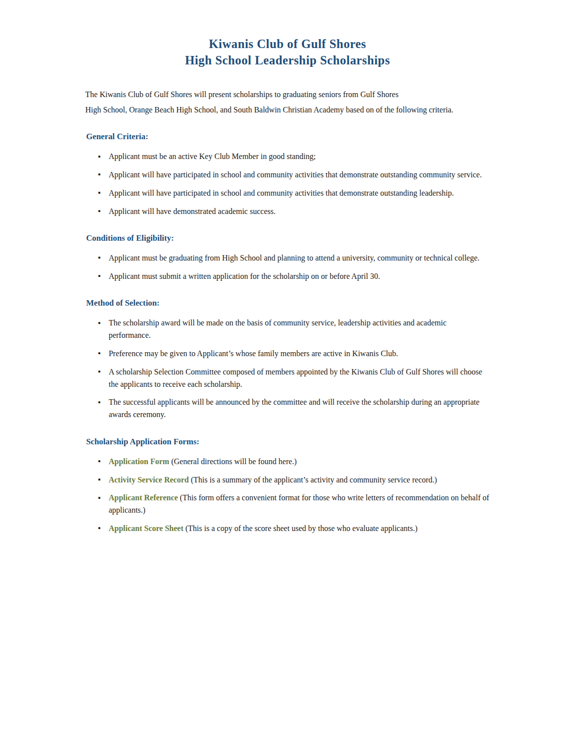Kiwanis Club of Gulf Shores
High School Leadership Scholarships
The Kiwanis Club of Gulf Shores will present scholarships to graduating seniors from Gulf Shores
High School, Orange Beach High School, and South Baldwin Christian Academy based on of the following criteria.
General Criteria:
Applicant must be an active Key Club Member in good standing;
Applicant will have participated in school and community activities that demonstrate outstanding community service.
Applicant will have participated in school and community activities that demonstrate outstanding leadership.
Applicant will have demonstrated academic success.
Conditions of Eligibility:
Applicant must be graduating from High School and planning to attend a university, community or technical college.
Applicant must submit a written application for the scholarship on or before April 30.
Method of Selection:
The scholarship award will be made on the basis of community service, leadership activities and academic performance.
Preference may be given to Applicant’s whose family members are active in Kiwanis Club.
A scholarship Selection Committee composed of members appointed by the Kiwanis Club of Gulf Shores will choose the applicants to receive each scholarship.
The successful applicants will be announced by the committee and will receive the scholarship during an appropriate awards ceremony.
Scholarship Application Forms:
Application Form (General directions will be found here.)
Activity Service Record (This is a summary of the applicant’s activity and community service record.)
Applicant Reference (This form offers a convenient format for those who write letters of recommendation on behalf of applicants.)
Applicant Score Sheet (This is a copy of the score sheet used by those who evaluate applicants.)